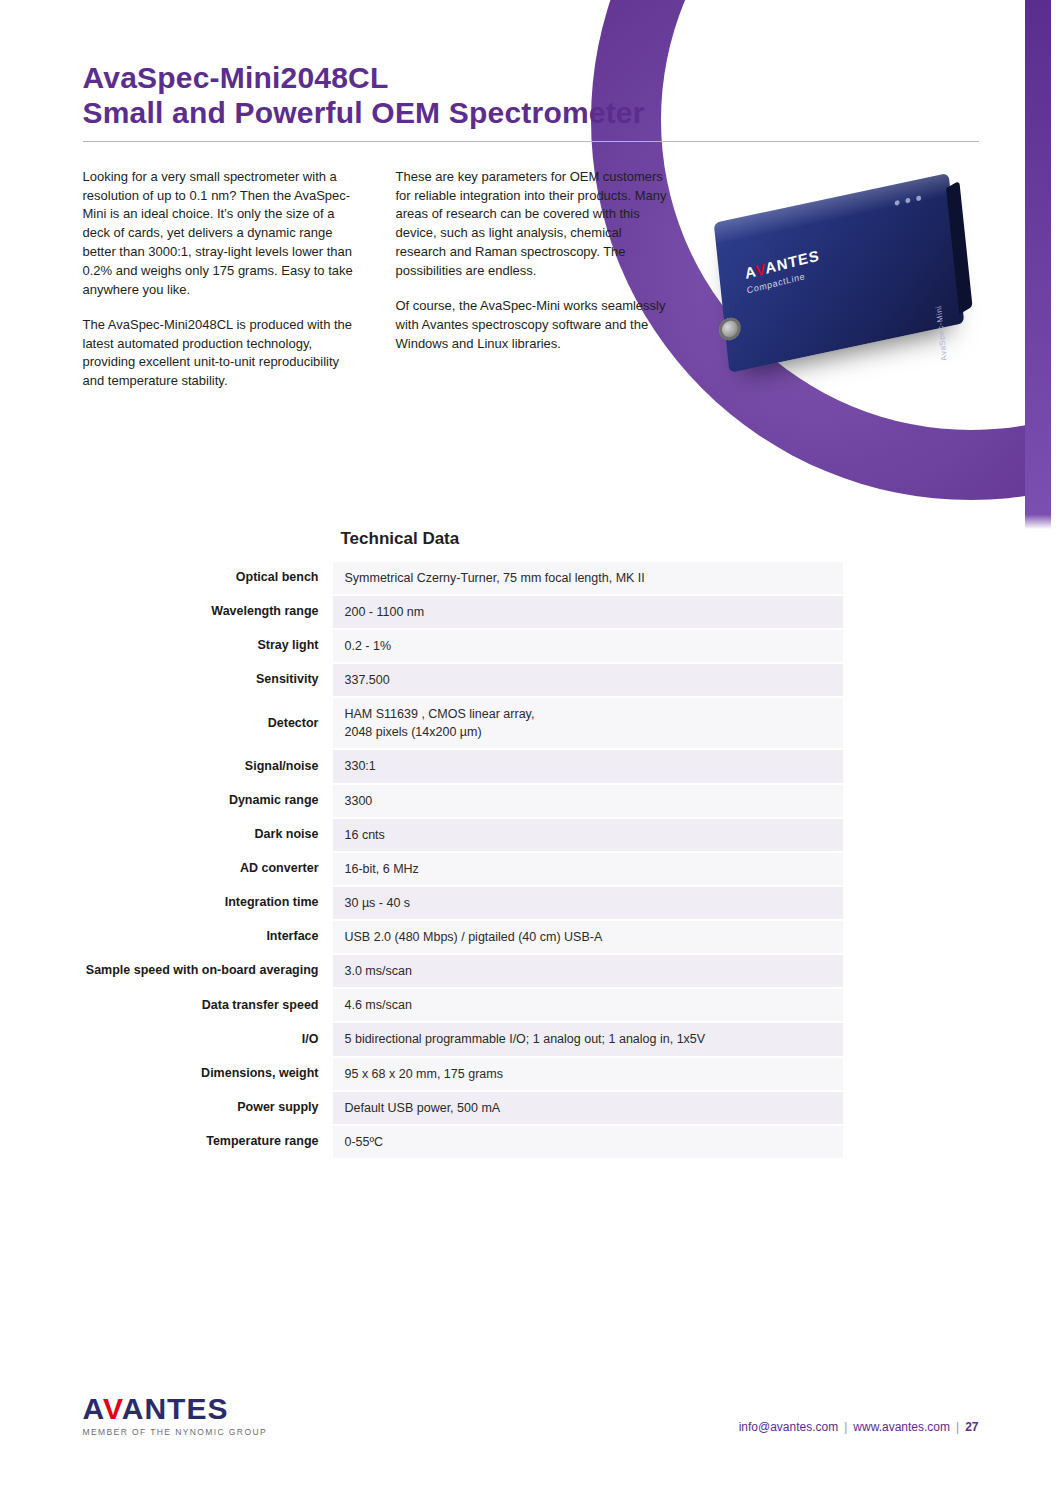AvaSpec-Mini2048CL
Small and Powerful OEM Spectrometer
Looking for a very small spectrometer with a resolution of up to 0.1 nm? Then the AvaSpec-Mini is an ideal choice. It’s only the size of a deck of cards, yet delivers a dynamic range better than 3000:1, stray-light levels lower than 0.2% and weighs only 175 grams. Easy to take anywhere you like.
The AvaSpec-Mini2048CL is produced with the latest automated production technology, providing excellent unit-to-unit reproducibility and temperature stability.
These are key parameters for OEM customers for reliable integration into their products. Many areas of research can be covered with this device, such as light analysis, chemical research and Raman spectroscopy. The possibilities are endless.
Of course, the AvaSpec-Mini works seamlessly with Avantes spectroscopy software and the Windows and Linux libraries.
AVANTES
CompactLine
AvaSpec-Mini
Technical Data
| Optical bench | Symmetrical Czerny-Turner, 75 mm focal length, MK II |
| Wavelength range | 200 - 1100 nm |
| Stray light | 0.2 - 1% |
| Sensitivity | 337.500 |
| Detector | HAM S11639 , CMOS linear array, 2048 pixels (14x200 µm) |
| Signal/noise | 330:1 |
| Dynamic range | 3300 |
| Dark noise | 16 cnts |
| AD converter | 16-bit, 6 MHz |
| Integration time | 30 µs - 40 s |
| Interface | USB 2.0 (480 Mbps) / pigtailed (40 cm) USB-A |
| Sample speed with on-board averaging | 3.0 ms/scan |
| Data transfer speed | 4.6 ms/scan |
| I/O | 5 bidirectional programmable I/O; 1 analog out; 1 analog in, 1x5V |
| Dimensions, weight | 95 x 68 x 20 mm, 175 grams |
| Power supply | Default USB power, 500 mA |
| Temperature range | 0-55ºC |
AVANTES
Member of the Nynomic Group
info@avantes.com|www.avantes.com|27